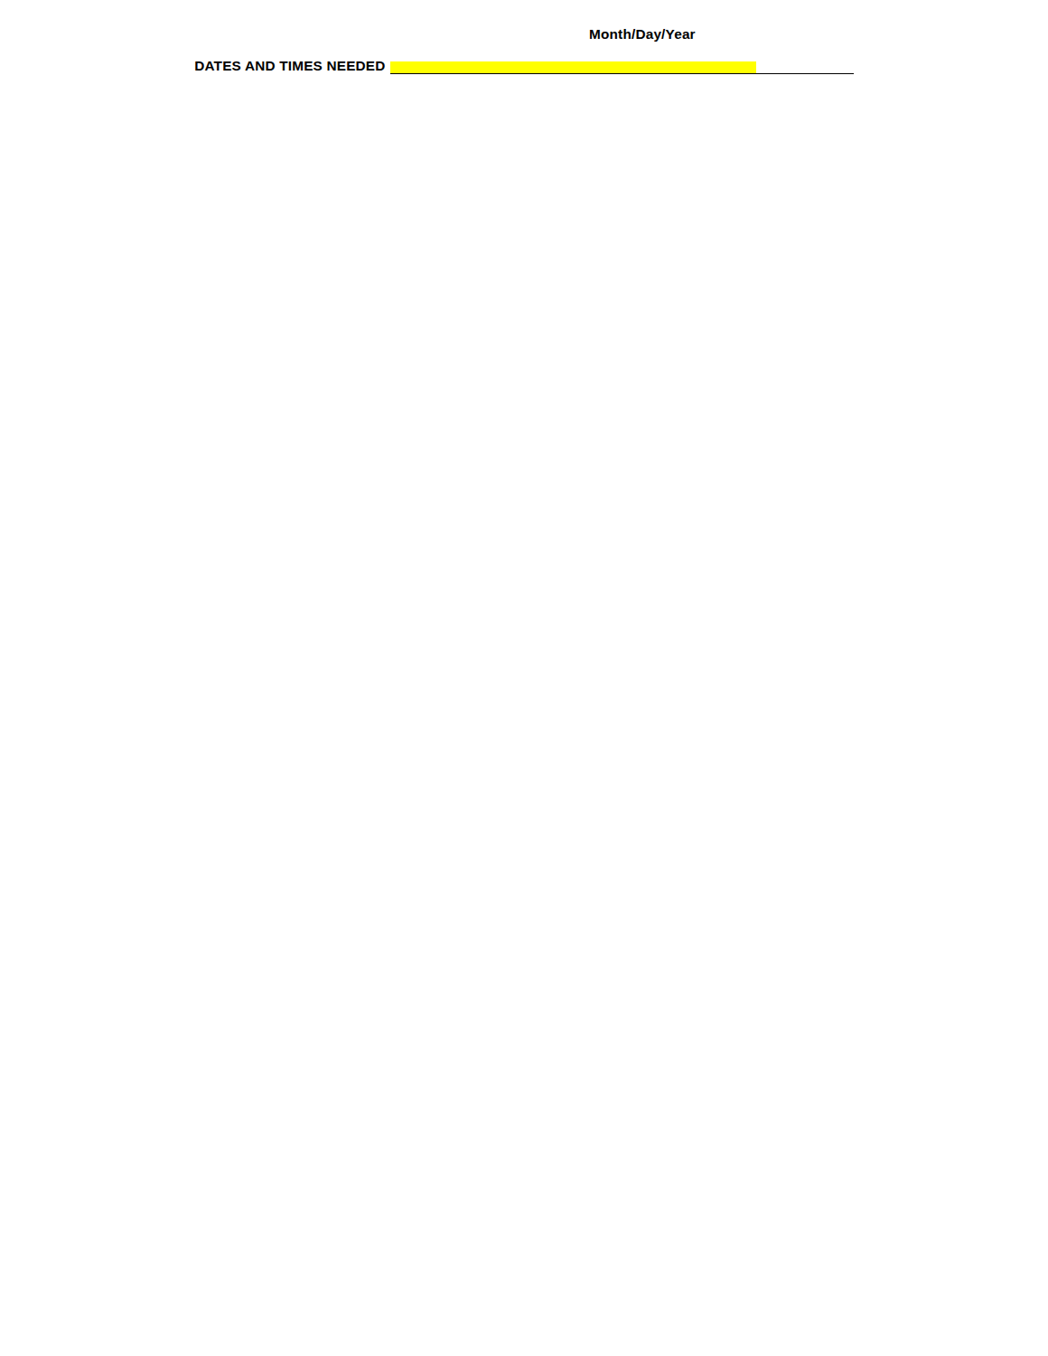Month/Day/Year
DATES AND TIMES NEEDED